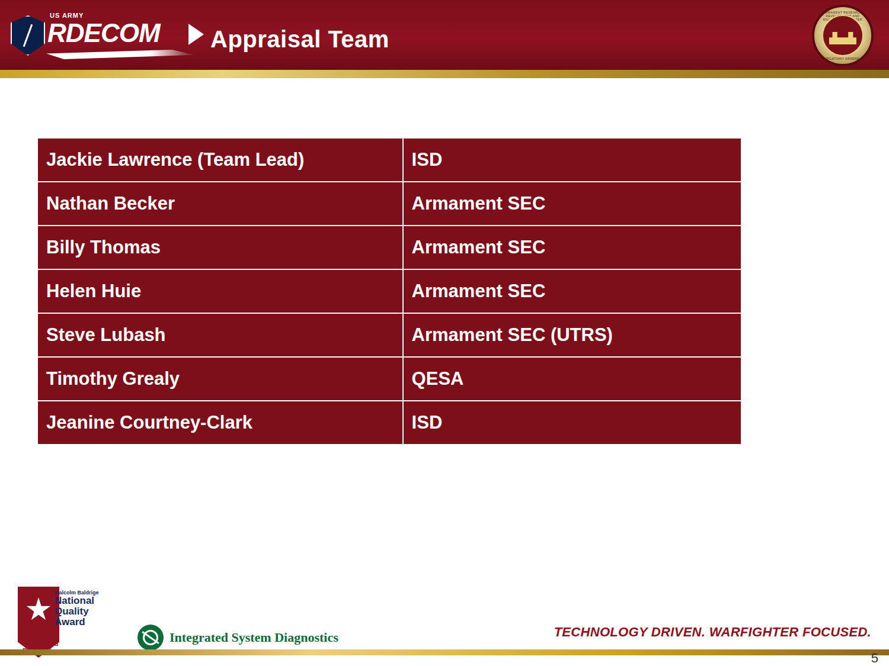US ARMY
RDECOM
Appraisal Team
ARMAMENT RESEARCH DEVELOPMENT AND ENGINEERING CENTER
U.S. PICATINNY ARSENAL, NJ
| Jackie Lawrence (Team Lead) | ISD |
| Nathan Becker | Armament SEC |
| Billy Thomas | Armament SEC |
| Helen Huie | Armament SEC |
| Steve Lubash | Armament SEC (UTRS) |
| Timothy Grealy | QESA |
| Jeanine Courtney-Clark | ISD |
Malcolm Baldrige
National
Quality
Award
2007 Award
Recipient
Integrated System Diagnostics
TECHNOLOGY DRIVEN. WARFIGHTER FOCUSED.
5